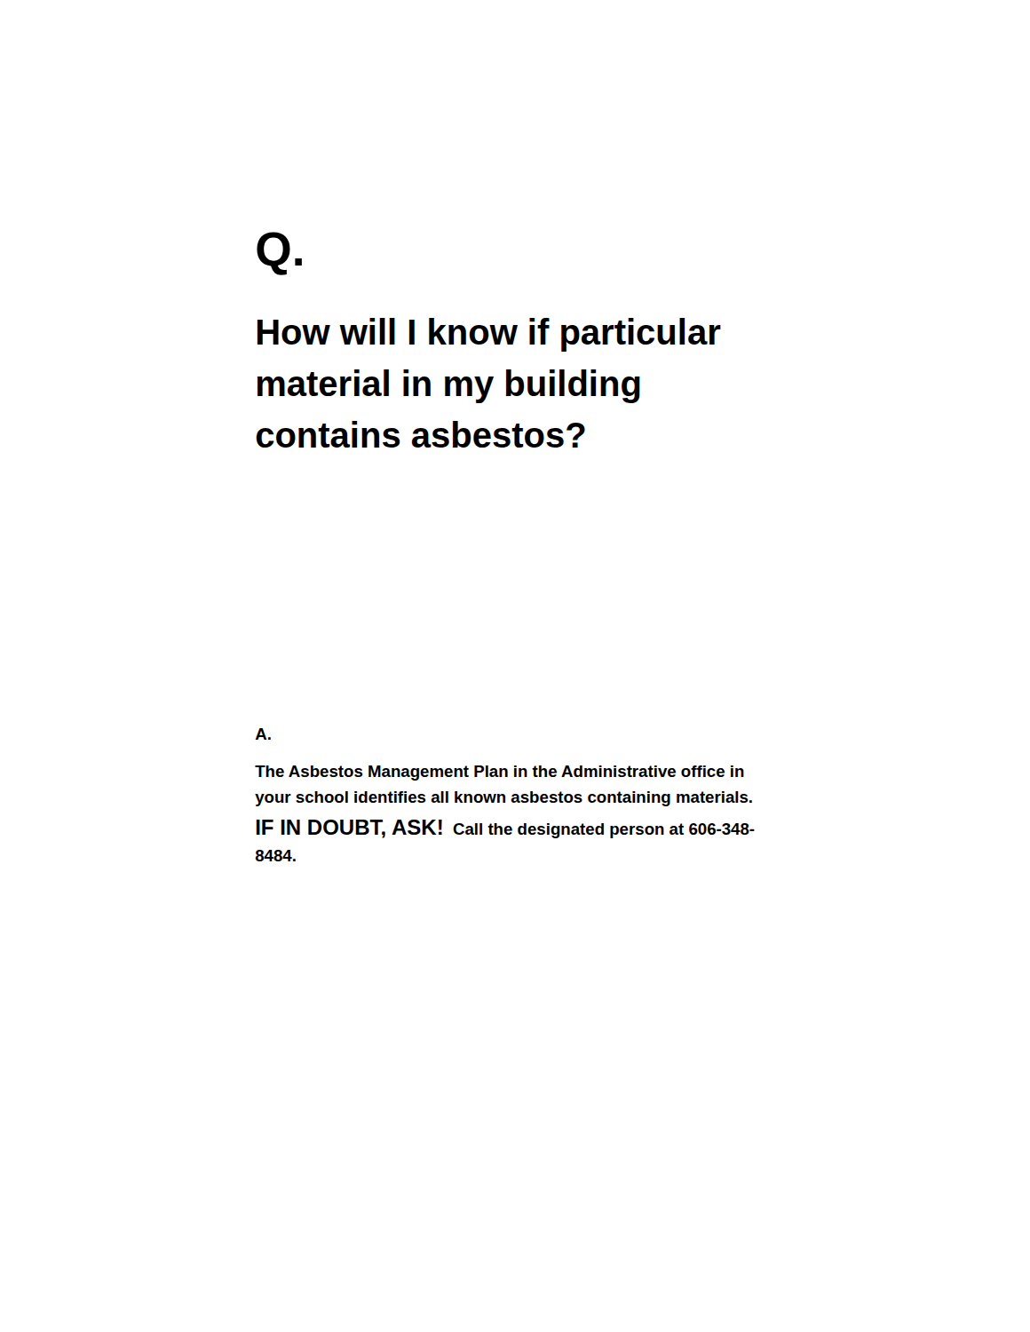Q.
How will I know if particular material in my building contains asbestos?
A.
The Asbestos Management Plan in the Administrative office in your school identifies all known asbestos containing materials. IF IN DOUBT, ASK! Call the designated person at 606-348-8484.